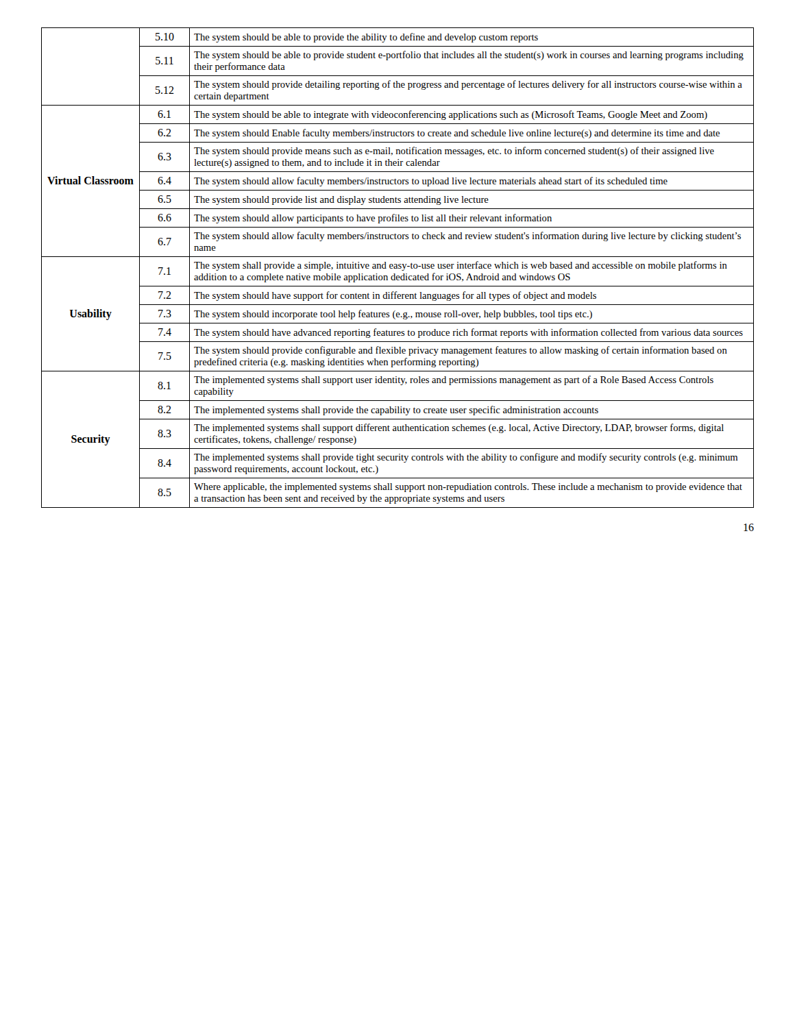| | 5.10 | The system should be able to provide the ability to define and develop custom reports |
| 5.11 | The system should be able to provide student e-portfolio that includes all the student(s) work in courses and learning programs including their performance data |
| 5.12 | The system should provide detailing reporting of the progress and percentage of lectures delivery for all instructors course-wise within a certain department |
| Virtual Classroom | 6.1 | The system should be able to integrate with videoconferencing applications such as (Microsoft Teams, Google Meet and Zoom) |
| 6.2 | The system should Enable faculty members/instructors to create and schedule live online lecture(s) and determine its time and date |
| 6.3 | The system should provide means such as e-mail, notification messages, etc. to inform concerned student(s) of their assigned live lecture(s) assigned to them, and to include it in their calendar |
| 6.4 | The system should allow faculty members/instructors to upload live lecture materials ahead start of its scheduled time |
| 6.5 | The system should provide list and display students attending live lecture |
| 6.6 | The system should allow participants to have profiles to list all their relevant information |
| 6.7 | The system should allow faculty members/instructors to check and review student's information during live lecture by clicking student’s name |
| Usability | 7.1 | The system shall provide a simple, intuitive and easy-to-use user interface which is web based and accessible on mobile platforms in addition to a complete native mobile application dedicated for iOS, Android and windows OS |
| 7.2 | The system should have support for content in different languages for all types of object and models |
| 7.3 | The system should incorporate tool help features (e.g., mouse roll-over, help bubbles, tool tips etc.) |
| 7.4 | The system should have advanced reporting features to produce rich format reports with information collected from various data sources |
| 7.5 | The system should provide configurable and flexible privacy management features to allow masking of certain information based on predefined criteria (e.g. masking identities when performing reporting) |
| Security | 8.1 | The implemented systems shall support user identity, roles and permissions management as part of a Role Based Access Controls capability |
| 8.2 | The implemented systems shall provide the capability to create user specific administration accounts |
| 8.3 | The implemented systems shall support different authentication schemes (e.g. local, Active Directory, LDAP, browser forms, digital certificates, tokens, challenge/ response) |
| 8.4 | The implemented systems shall provide tight security controls with the ability to configure and modify security controls (e.g. minimum password requirements, account lockout, etc.) |
| 8.5 | Where applicable, the implemented systems shall support non-repudiation controls. These include a mechanism to provide evidence that a transaction has been sent and received by the appropriate systems and users |
16